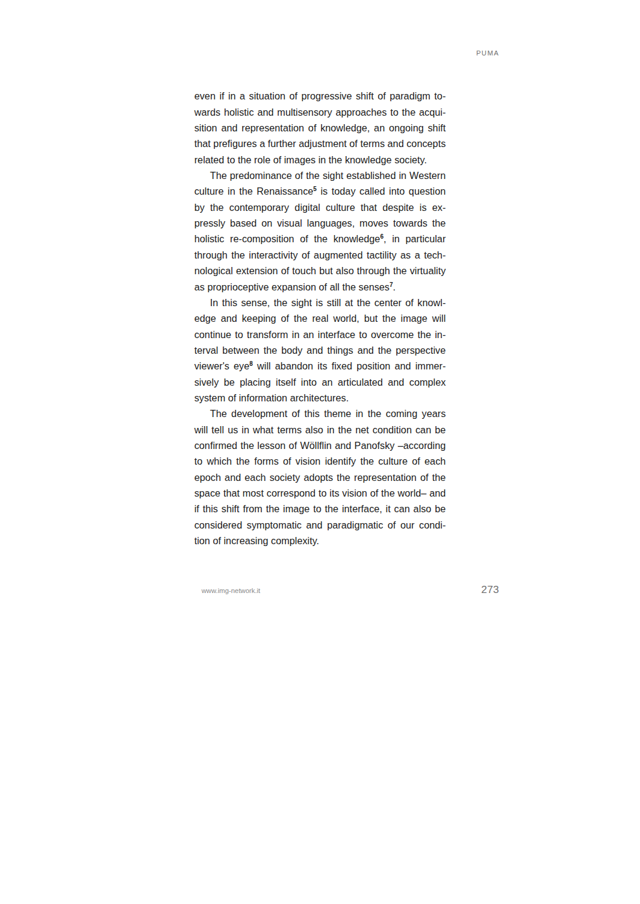Puma
even if in a situation of progressive shift of paradigm towards holistic and multisensory approaches to the acquisition and representation of knowledge, an ongoing shift that prefigures a further adjustment of terms and concepts related to the role of images in the knowledge society.
The predominance of the sight established in Western culture in the Renaissance5 is today called into question by the contemporary digital culture that despite is expressly based on visual languages, moves towards the holistic re-composition of the knowledge6, in particular through the interactivity of augmented tactility as a technological extension of touch but also through the virtuality as proprioceptive expansion of all the senses7.
In this sense, the sight is still at the center of knowledge and keeping of the real world, but the image will continue to transform in an interface to overcome the interval between the body and things and the perspective viewer's eye8 will abandon its fixed position and immersively be placing itself into an articulated and complex system of information architectures.
The development of this theme in the coming years will tell us in what terms also in the net condition can be confirmed the lesson of Wöllflin and Panofsky –according to which the forms of vision identify the culture of each epoch and each society adopts the representation of the space that most correspond to its vision of the world– and if this shift from the image to the interface, it can also be considered symptomatic and paradigmatic of our condition of increasing complexity.
www.img-network.it 273